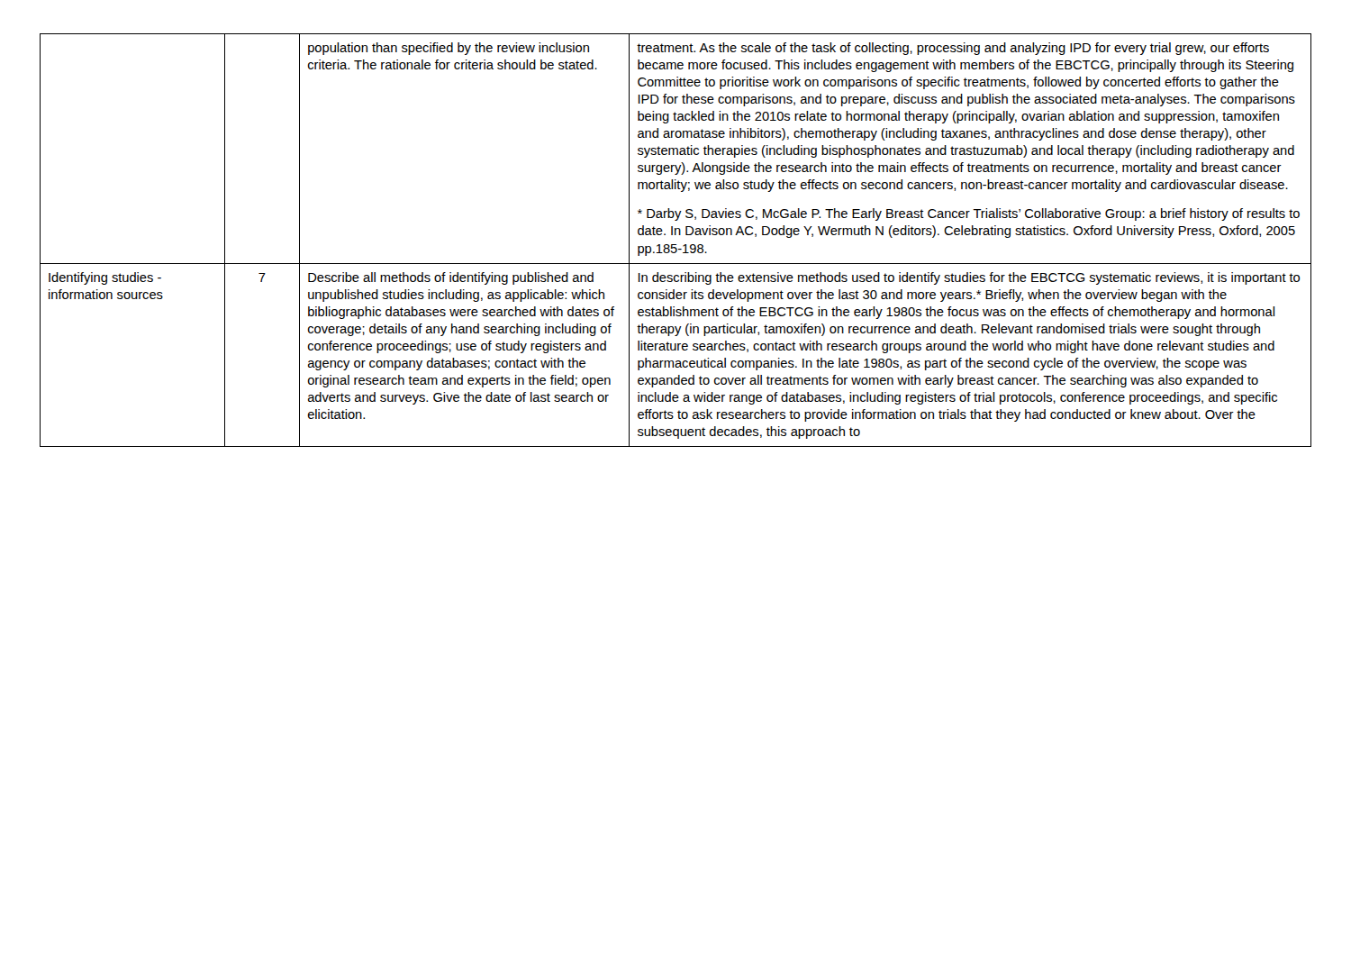| | | population than specified by the review inclusion criteria. The rationale for criteria should be stated. | treatment. As the scale of the task of collecting, processing and analyzing IPD for every trial grew, our efforts became more focused. This includes engagement with members of the EBCTCG, principally through its Steering Committee to prioritise work on comparisons of specific treatments, followed by concerted efforts to gather the IPD for these comparisons, and to prepare, discuss and publish the associated meta-analyses. The comparisons being tackled in the 2010s relate to hormonal therapy (principally, ovarian ablation and suppression, tamoxifen and aromatase inhibitors), chemotherapy (including taxanes, anthracyclines and dose dense therapy), other systematic therapies (including bisphosphonates and trastuzumab) and local therapy (including radiotherapy and surgery). Alongside the research into the main effects of treatments on recurrence, mortality and breast cancer mortality; we also study the effects on second cancers, non-breast-cancer mortality and cardiovascular disease. * Darby S, Davies C, McGale P. The Early Breast Cancer Trialists’ Collaborative Group: a brief history of results to date. In Davison AC, Dodge Y, Wermuth N (editors). Celebrating statistics. Oxford University Press, Oxford, 2005 pp.185-198. |
| Identifying studies - information sources | 7 | Describe all methods of identifying published and unpublished studies including, as applicable: which bibliographic databases were searched with dates of coverage; details of any hand searching including of conference proceedings; use of study registers and agency or company databases; contact with the original research team and experts in the field; open adverts and surveys. Give the date of last search or elicitation. | In describing the extensive methods used to identify studies for the EBCTCG systematic reviews, it is important to consider its development over the last 30 and more years.* Briefly, when the overview began with the establishment of the EBCTCG in the early 1980s the focus was on the effects of chemotherapy and hormonal therapy (in particular, tamoxifen) on recurrence and death. Relevant randomised trials were sought through literature searches, contact with research groups around the world who might have done relevant studies and pharmaceutical companies. In the late 1980s, as part of the second cycle of the overview, the scope was expanded to cover all treatments for women with early breast cancer. The searching was also expanded to include a wider range of databases, including registers of trial protocols, conference proceedings, and specific efforts to ask researchers to provide information on trials that they had conducted or knew about. Over the subsequent decades, this approach to |